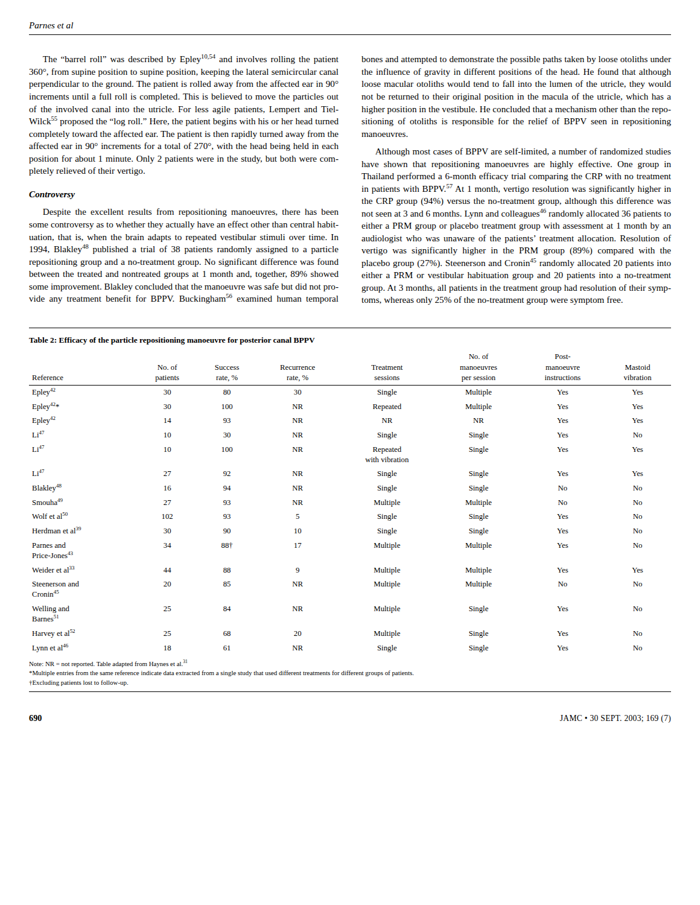Parnes et al
The “barrel roll” was described by Epley10,54 and involves rolling the patient 360°, from supine position to supine position, keeping the lateral semicircular canal perpendicular to the ground. The patient is rolled away from the affected ear in 90° increments until a full roll is completed. This is believed to move the particles out of the involved canal into the utricle. For less agile patients, Lempert and Tiel-Wilck55 proposed the “log roll.” Here, the patient begins with his or her head turned completely toward the affected ear. The patient is then rapidly turned away from the affected ear in 90° increments for a total of 270°, with the head being held in each position for about 1 minute. Only 2 patients were in the study, but both were completely relieved of their vertigo.
Controversy
Despite the excellent results from repositioning manoeuvres, there has been some controversy as to whether they actually have an effect other than central habituation, that is, when the brain adapts to repeated vestibular stimuli over time. In 1994, Blakley48 published a trial of 38 patients randomly assigned to a particle repositioning group and a no-treatment group. No significant difference was found between the treated and nontreated groups at 1 month and, together, 89% showed some improvement. Blakley concluded that the manoeuvre was safe but did not provide any treatment benefit for BPPV. Buckingham56 examined human temporal bones and attempted to demonstrate the possible paths taken by loose otoliths under the influence of gravity in different positions of the head. He found that although loose macular otoliths would tend to fall into the lumen of the utricle, they would not be returned to their original position in the macula of the utricle, which has a higher position in the vestibule. He concluded that a mechanism other than the repositioning of otoliths is responsible for the relief of BPPV seen in repositioning manoeuvres.
Although most cases of BPPV are self-limited, a number of randomized studies have shown that repositioning manoeuvres are highly effective. One group in Thailand performed a 6-month efficacy trial comparing the CRP with no treatment in patients with BPPV.57 At 1 month, vertigo resolution was significantly higher in the CRP group (94%) versus the no-treatment group, although this difference was not seen at 3 and 6 months. Lynn and colleagues46 randomly allocated 36 patients to either a PRM group or placebo treatment group with assessment at 1 month by an audiologist who was unaware of the patients’ treatment allocation. Resolution of vertigo was significantly higher in the PRM group (89%) compared with the placebo group (27%). Steenerson and Cronin45 randomly allocated 20 patients into either a PRM or vestibular habituation group and 20 patients into a no-treatment group. At 3 months, all patients in the treatment group had resolution of their symptoms, whereas only 25% of the no-treatment group were symptom free.
Table 2: Efficacy of the particle repositioning manoeuvre for posterior canal BPPV
| Reference | No. of patients | Success rate, % | Recurrence rate, % | Treatment sessions | No. of manoeuvres per session | Post- manoeuvre instructions | Mastoid vibration |
| --- | --- | --- | --- | --- | --- | --- | --- |
| Epley 42 | 30 | 80 | 30 | Single | Multiple | Yes | Yes |
| Epley 42 * | 30 | 100 | NR | Repeated | Multiple | Yes | Yes |
| Epley 42 | 14 | 93 | NR | NR | NR | Yes | Yes |
| Li 47 | 10 | 30 | NR | Single | Single | Yes | No |
| Li 47 | 10 | 100 | NR | Repeated with vibration | Single | Yes | Yes |
| Li 47 | 27 | 92 | NR | Single | Single | Yes | Yes |
| Blakley 48 | 16 | 94 | NR | Single | Single | No | No |
| Smouha 49 | 27 | 93 | NR | Multiple | Multiple | No | No |
| Wolf et al 50 | 102 | 93 | 5 | Single | Single | Yes | No |
| Herdman et al 39 | 30 | 90 | 10 | Single | Single | Yes | No |
| Parnes and Price-Jones 43 | 34 | 88† | 17 | Multiple | Multiple | Yes | No |
| Weider et al 33 | 44 | 88 | 9 | Multiple | Multiple | Yes | Yes |
| Steenerson and Cronin 45 | 20 | 85 | NR | Multiple | Multiple | No | No |
| Welling and Barnes 51 | 25 | 84 | NR | Multiple | Single | Yes | No |
| Harvey et al 52 | 25 | 68 | 20 | Multiple | Single | Yes | No |
| Lynn et al 46 | 18 | 61 | NR | Single | Single | Yes | No |
Note: NR = not reported. Table adapted from Haynes et al.31
*Multiple entries from the same reference indicate data extracted from a single study that used different treatments for different groups of patients.
†Excluding patients lost to follow-up.
690 JAMC • 30 SEPT. 2003; 169 (7)